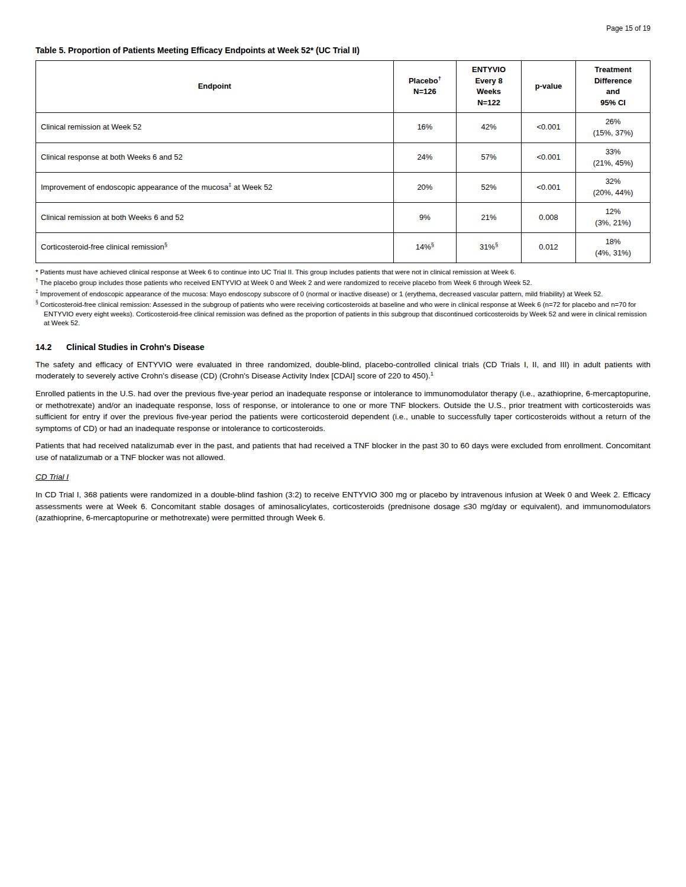Page 15 of 19
Table 5. Proportion of Patients Meeting Efficacy Endpoints at Week 52* (UC Trial II)
| Endpoint | Placebo † N=126 | ENTYVIO Every 8 Weeks N=122 | p-value | Treatment Difference and 95% CI |
| --- | --- | --- | --- | --- |
| Clinical remission at Week 52 | 16% | 42% | <0.001 | 26% (15%, 37%) |
| Clinical response at both Weeks 6 and 52 | 24% | 57% | <0.001 | 33% (21%, 45%) |
| Improvement of endoscopic appearance of the mucosa ‡ at Week 52 | 20% | 52% | <0.001 | 32% (20%, 44%) |
| Clinical remission at both Weeks 6 and 52 | 9% | 21% | 0.008 | 12% (3%, 21%) |
| Corticosteroid-free clinical remission § | 14% § | 31% § | 0.012 | 18% (4%, 31%) |
* Patients must have achieved clinical response at Week 6 to continue into UC Trial II. This group includes patients that were not in clinical remission at Week 6.
† The placebo group includes those patients who received ENTYVIO at Week 0 and Week 2 and were randomized to receive placebo from Week 6 through Week 52.
‡ Improvement of endoscopic appearance of the mucosa: Mayo endoscopy subscore of 0 (normal or inactive disease) or 1 (erythema, decreased vascular pattern, mild friability) at Week 52.
§ Corticosteroid-free clinical remission: Assessed in the subgroup of patients who were receiving corticosteroids at baseline and who were in clinical response at Week 6 (n=72 for placebo and n=70 for ENTYVIO every eight weeks). Corticosteroid-free clinical remission was defined as the proportion of patients in this subgroup that discontinued corticosteroids by Week 52 and were in clinical remission at Week 52.
14.2 Clinical Studies in Crohn's Disease
The safety and efficacy of ENTYVIO were evaluated in three randomized, double-blind, placebo-controlled clinical trials (CD Trials I, II, and III) in adult patients with moderately to severely active Crohn's disease (CD) (Crohn's Disease Activity Index [CDAI] score of 220 to 450).1
Enrolled patients in the U.S. had over the previous five-year period an inadequate response or intolerance to immunomodulator therapy (i.e., azathioprine, 6-mercaptopurine, or methotrexate) and/or an inadequate response, loss of response, or intolerance to one or more TNF blockers. Outside the U.S., prior treatment with corticosteroids was sufficient for entry if over the previous five-year period the patients were corticosteroid dependent (i.e., unable to successfully taper corticosteroids without a return of the symptoms of CD) or had an inadequate response or intolerance to corticosteroids.
Patients that had received natalizumab ever in the past, and patients that had received a TNF blocker in the past 30 to 60 days were excluded from enrollment. Concomitant use of natalizumab or a TNF blocker was not allowed.
CD Trial I
In CD Trial I, 368 patients were randomized in a double-blind fashion (3:2) to receive ENTYVIO 300 mg or placebo by intravenous infusion at Week 0 and Week 2. Efficacy assessments were at Week 6. Concomitant stable dosages of aminosalicylates, corticosteroids (prednisone dosage ≤30 mg/day or equivalent), and immunomodulators (azathioprine, 6-mercaptopurine or methotrexate) were permitted through Week 6.